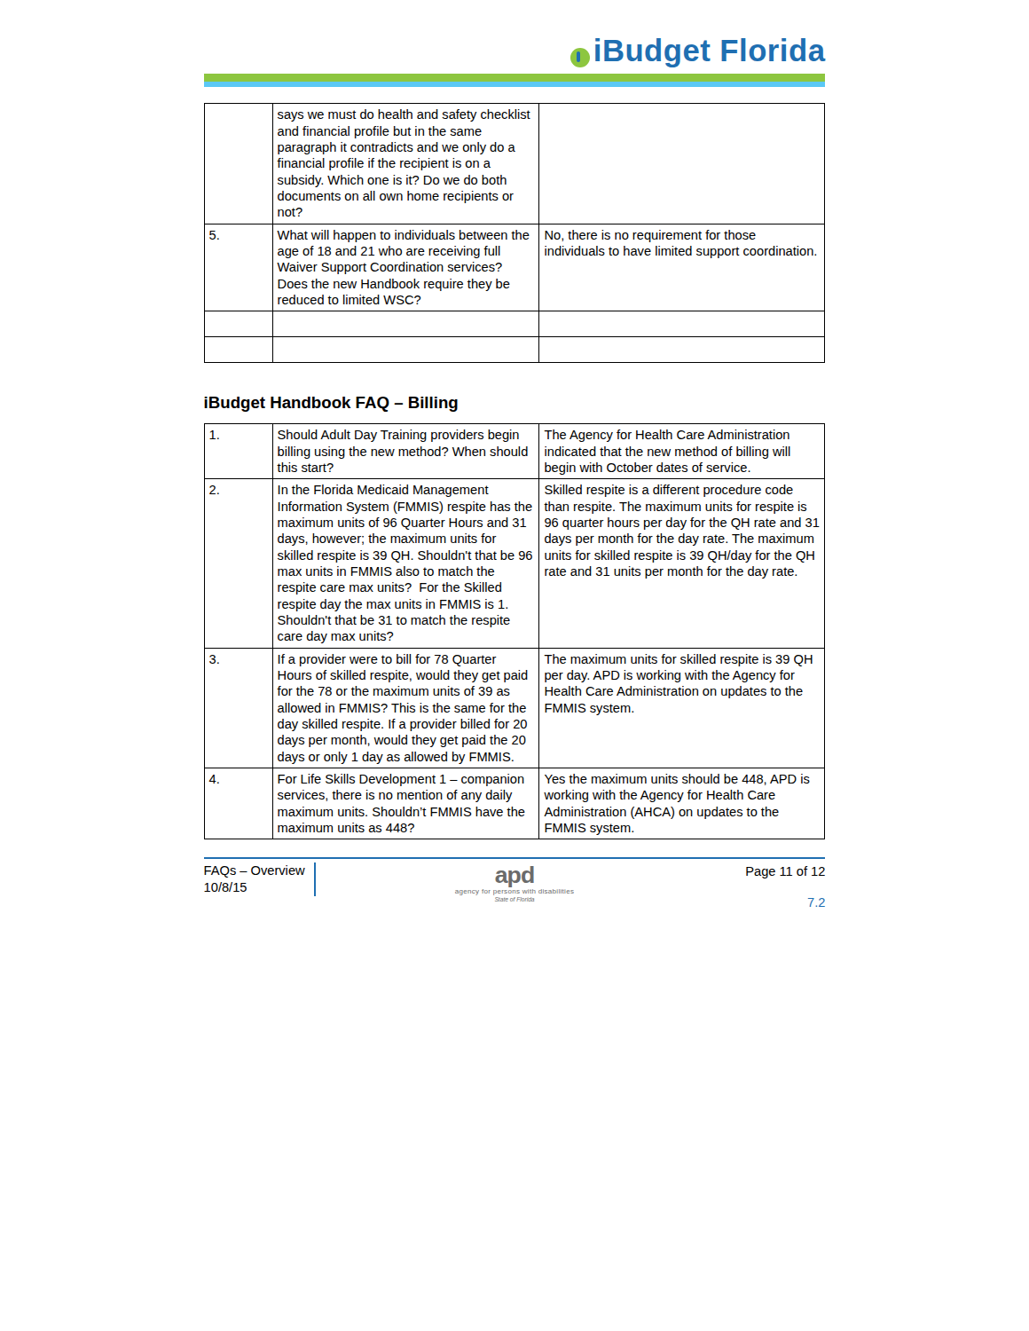iBudget Florida
| | says we must do health and safety checklist and financial profile but in the same paragraph it contradicts and we only do a financial profile if the recipient is on a subsidy. Which one is it? Do we do both documents on all own home recipients or not? | |
| 5. | What will happen to individuals between the age of 18 and 21 who are receiving full Waiver Support Coordination services? Does the new Handbook require they be reduced to limited WSC? | No, there is no requirement for those individuals to have limited support coordination. |
iBudget Handbook FAQ – Billing
| 1. | Should Adult Day Training providers begin billing using the new method? When should this start? | The Agency for Health Care Administration indicated that the new method of billing will begin with October dates of service. |
| 2. | In the Florida Medicaid Management Information System (FMMIS) respite has the maximum units of 96 Quarter Hours and 31 days, however; the maximum units for skilled respite is 39 QH. Shouldn't that be 96 max units in FMMIS also to match the respite care max units? For the Skilled respite day the max units in FMMIS is 1. Shouldn't that be 31 to match the respite care day max units? | Skilled respite is a different procedure code than respite. The maximum units for respite is 96 quarter hours per day for the QH rate and 31 days per month for the day rate. The maximum units for skilled respite is 39 QH/day for the QH rate and 31 units per month for the day rate. |
| 3. | If a provider were to bill for 78 Quarter Hours of skilled respite, would they get paid for the 78 or the maximum units of 39 as allowed in FMMIS? This is the same for the day skilled respite. If a provider billed for 20 days per month, would they get paid the 20 days or only 1 day as allowed by FMMIS. | The maximum units for skilled respite is 39 QH per day. APD is working with the Agency for Health Care Administration on updates to the FMMIS system. |
| 4. | For Life Skills Development 1 – companion services, there is no mention of any daily maximum units. Shouldn’t FMMIS have the maximum units as 448? | Yes the maximum units should be 448, APD is working with the Agency for Health Care Administration (AHCA) on updates to the FMMIS system. |
FAQs – Overview
10/8/15
apd
agency for persons with disabilities
State of Florida
Page 11 of 12 7.2